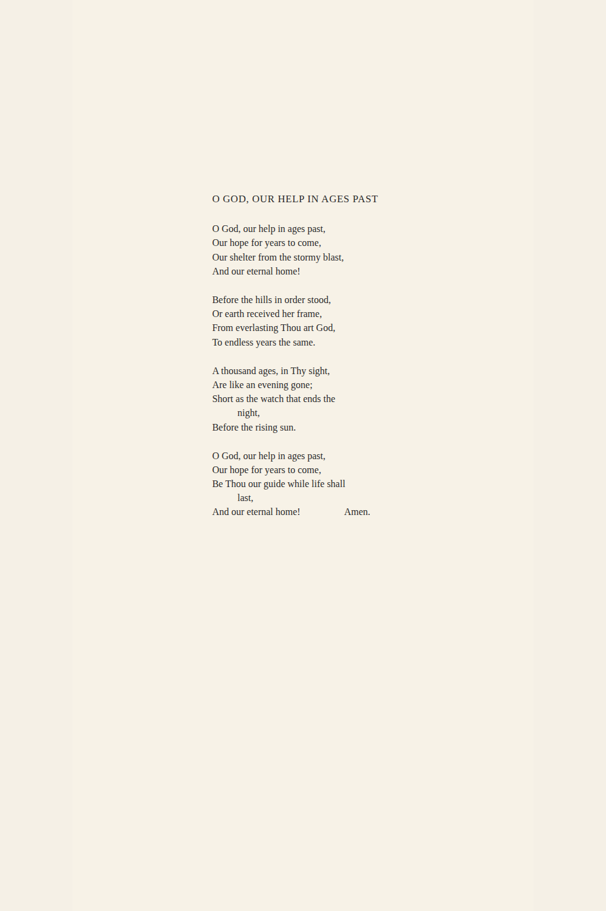O GOD, OUR HELP IN AGES PAST
O God, our help in ages past,
Our hope for years to come,
Our shelter from the stormy blast,
And our eternal home!
Before the hills in order stood,
Or earth received her frame,
From everlasting Thou art God,
To endless years the same.
A thousand ages, in Thy sight,
Are like an evening gone;
Short as the watch that ends the
night,
Before the rising sun.
O God, our help in ages past,
Our hope for years to come,
Be Thou our guide while life shall
last,
And our eternal home!Amen.